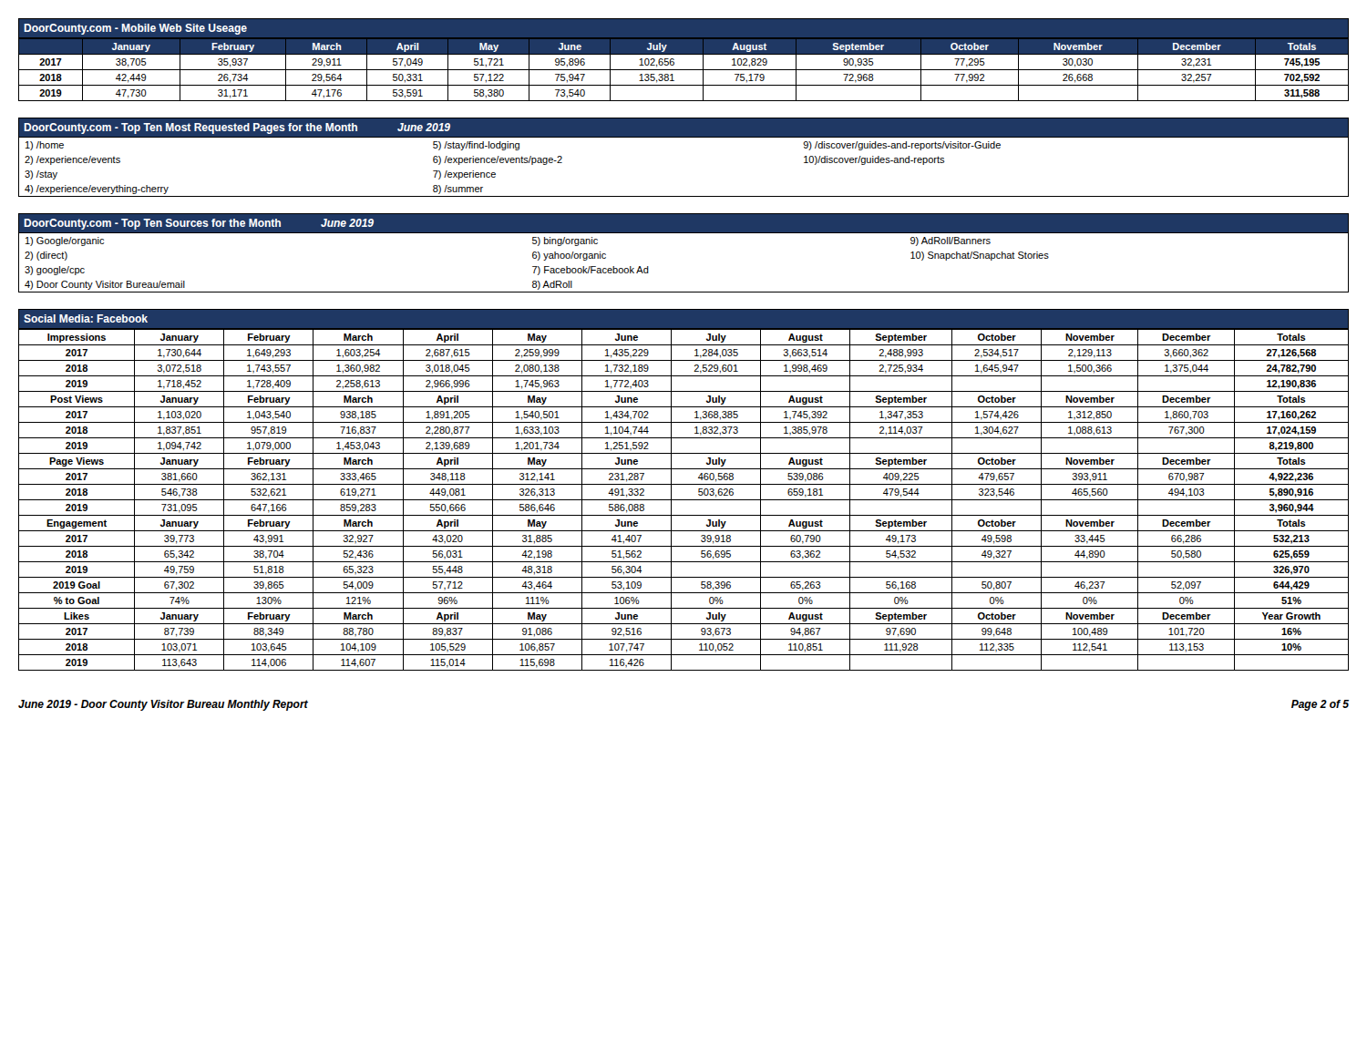DoorCounty.com - Mobile Web Site Useage
| | January | February | March | April | May | June | July | August | September | October | November | December | Totals |
| --- | --- | --- | --- | --- | --- | --- | --- | --- | --- | --- | --- | --- | --- |
| 2017 | 38,705 | 35,937 | 29,911 | 57,049 | 51,721 | 95,896 | 102,656 | 102,829 | 90,935 | 77,295 | 30,030 | 32,231 | 745,195 |
| 2018 | 42,449 | 26,734 | 29,564 | 50,331 | 57,122 | 75,947 | 135,381 | 75,179 | 72,968 | 77,992 | 26,668 | 32,257 | 702,592 |
| 2019 | 47,730 | 31,171 | 47,176 | 53,591 | 58,380 | 73,540 | | | | | | | 311,588 |
DoorCounty.com - Top Ten Most Requested Pages for the Month June 2019
| 1) /home | 5) /stay/find-lodging | 9) /discover/guides-and-reports/visitor-Guide |
| 2) /experience/events | 6) /experience/events/page-2 | 10)/discover/guides-and-reports |
| 3) /stay | 7) /experience | |
| 4) /experience/everything-cherry | 8) /summer | |
DoorCounty.com - Top Ten Sources for the Month June 2019
| 1) Google/organic | 5) bing/organic | 9) AdRoll/Banners |
| 2) (direct) | 6) yahoo/organic | 10) Snapchat/Snapchat Stories |
| 3) google/cpc | 7) Facebook/Facebook Ad | |
| 4) Door County Visitor Bureau/email | 8) AdRoll | |
Social Media: Facebook
| Impressions | January | February | March | April | May | June | July | August | September | October | November | December | Totals |
| --- | --- | --- | --- | --- | --- | --- | --- | --- | --- | --- | --- | --- | --- |
| 2017 | 1,730,644 | 1,649,293 | 1,603,254 | 2,687,615 | 2,259,999 | 1,435,229 | 1,284,035 | 3,663,514 | 2,488,993 | 2,534,517 | 2,129,113 | 3,660,362 | 27,126,568 |
| 2018 | 3,072,518 | 1,743,557 | 1,360,982 | 3,018,045 | 2,080,138 | 1,732,189 | 2,529,601 | 1,998,469 | 2,725,934 | 1,645,947 | 1,500,366 | 1,375,044 | 24,782,790 |
| 2019 | 1,718,452 | 1,728,409 | 2,258,613 | 2,966,996 | 1,745,963 | 1,772,403 | | | | | | | 12,190,836 |
| Post Views | January | February | March | April | May | June | July | August | September | October | November | December | Totals |
| 2017 | 1,103,020 | 1,043,540 | 938,185 | 1,891,205 | 1,540,501 | 1,434,702 | 1,368,385 | 1,745,392 | 1,347,353 | 1,574,426 | 1,312,850 | 1,860,703 | 17,160,262 |
| 2018 | 1,837,851 | 957,819 | 716,837 | 2,280,877 | 1,633,103 | 1,104,744 | 1,832,373 | 1,385,978 | 2,114,037 | 1,304,627 | 1,088,613 | 767,300 | 17,024,159 |
| 2019 | 1,094,742 | 1,079,000 | 1,453,043 | 2,139,689 | 1,201,734 | 1,251,592 | | | | | | | 8,219,800 |
| Page Views | January | February | March | April | May | June | July | August | September | October | November | December | Totals |
| 2017 | 381,660 | 362,131 | 333,465 | 348,118 | 312,141 | 231,287 | 460,568 | 539,086 | 409,225 | 479,657 | 393,911 | 670,987 | 4,922,236 |
| 2018 | 546,738 | 532,621 | 619,271 | 449,081 | 326,313 | 491,332 | 503,626 | 659,181 | 479,544 | 323,546 | 465,560 | 494,103 | 5,890,916 |
| 2019 | 731,095 | 647,166 | 859,283 | 550,666 | 586,646 | 586,088 | | | | | | | 3,960,944 |
| Engagement | January | February | March | April | May | June | July | August | September | October | November | December | Totals |
| 2017 | 39,773 | 43,991 | 32,927 | 43,020 | 31,885 | 41,407 | 39,918 | 60,790 | 49,173 | 49,598 | 33,445 | 66,286 | 532,213 |
| 2018 | 65,342 | 38,704 | 52,436 | 56,031 | 42,198 | 51,562 | 56,695 | 63,362 | 54,532 | 49,327 | 44,890 | 50,580 | 625,659 |
| 2019 | 49,759 | 51,818 | 65,323 | 55,448 | 48,318 | 56,304 | | | | | | | 326,970 |
| 2019 Goal | 67,302 | 39,865 | 54,009 | 57,712 | 43,464 | 53,109 | 58,396 | 65,263 | 56,168 | 50,807 | 46,237 | 52,097 | 644,429 |
| % to Goal | 74% | 130% | 121% | 96% | 111% | 106% | 0% | 0% | 0% | 0% | 0% | 0% | 51% |
| Likes | January | February | March | April | May | June | July | August | September | October | November | December | Year Growth |
| 2017 | 87,739 | 88,349 | 88,780 | 89,837 | 91,086 | 92,516 | 93,673 | 94,867 | 97,690 | 99,648 | 100,489 | 101,720 | 16% |
| 2018 | 103,071 | 103,645 | 104,109 | 105,529 | 106,857 | 107,747 | 110,052 | 110,851 | 111,928 | 112,335 | 112,541 | 113,153 | 10% |
| 2019 | 113,643 | 114,006 | 114,607 | 115,014 | 115,698 | 116,426 | | | | | | | |
June 2019 - Door County Visitor Bureau Monthly Report Page 2 of 5